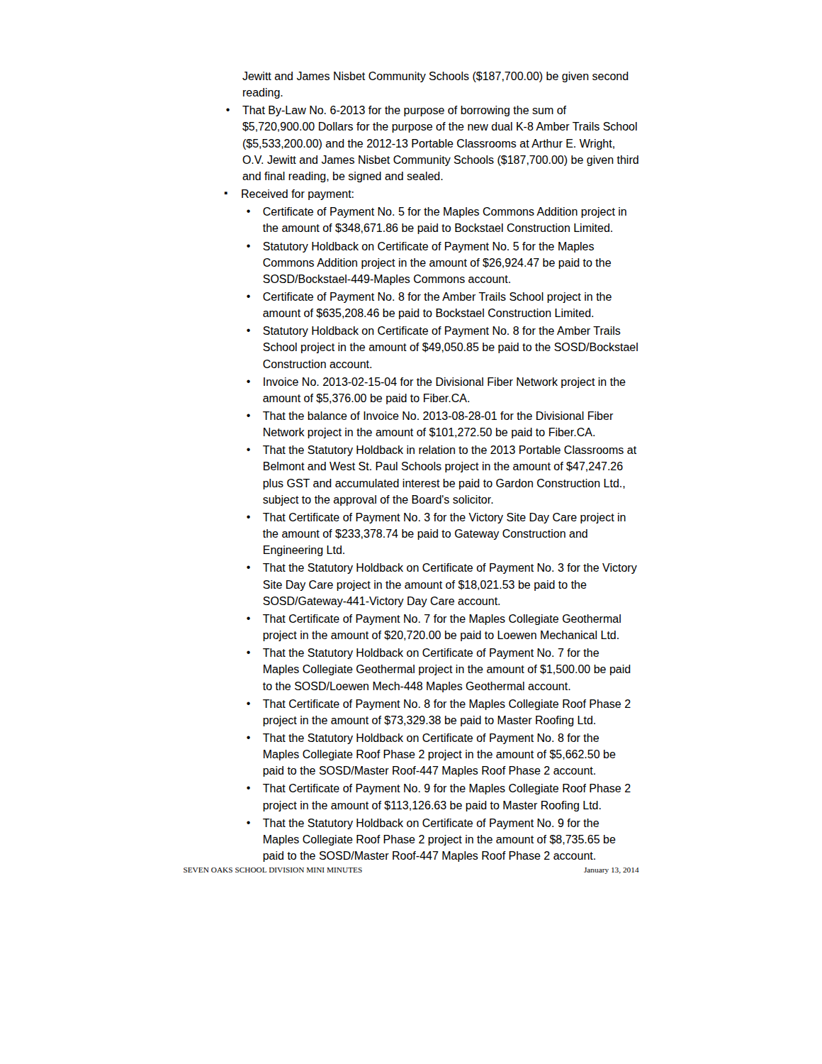Jewitt and James Nisbet Community Schools ($187,700.00) be given second reading.
That By-Law No. 6-2013 for the purpose of borrowing the sum of $5,720,900.00 Dollars for the purpose of the new dual K-8 Amber Trails School ($5,533,200.00) and the 2012-13 Portable Classrooms at Arthur E. Wright, O.V. Jewitt and James Nisbet Community Schools ($187,700.00) be given third and final reading, be signed and sealed.
Received for payment:
Certificate of Payment No. 5 for the Maples Commons Addition project in the amount of $348,671.86 be paid to Bockstael Construction Limited.
Statutory Holdback on Certificate of Payment No. 5 for the Maples Commons Addition project in the amount of $26,924.47 be paid to the SOSD/Bockstael-449-Maples Commons account.
Certificate of Payment No. 8 for the Amber Trails School project in the amount of $635,208.46 be paid to Bockstael Construction Limited.
Statutory Holdback on Certificate of Payment No. 8 for the Amber Trails School project in the amount of $49,050.85 be paid to the SOSD/Bockstael Construction account.
Invoice No. 2013-02-15-04 for the Divisional Fiber Network project in the amount of $5,376.00 be paid to Fiber.CA.
That the balance of Invoice No. 2013-08-28-01 for the Divisional Fiber Network project in the amount of $101,272.50 be paid to Fiber.CA.
That the Statutory Holdback in relation to the 2013 Portable Classrooms at Belmont and West St. Paul Schools project in the amount of $47,247.26 plus GST and accumulated interest be paid to Gardon Construction Ltd., subject to the approval of the Board's solicitor.
That Certificate of Payment No. 3 for the Victory Site Day Care project in the amount of $233,378.74 be paid to Gateway Construction and Engineering Ltd.
That the Statutory Holdback on Certificate of Payment No. 3 for the Victory Site Day Care project in the amount of $18,021.53 be paid to the SOSD/Gateway-441-Victory Day Care account.
That Certificate of Payment No. 7 for the Maples Collegiate Geothermal project in the amount of $20,720.00 be paid to Loewen Mechanical Ltd.
That the Statutory Holdback on Certificate of Payment No. 7 for the Maples Collegiate Geothermal project in the amount of $1,500.00 be paid to the SOSD/Loewen Mech-448 Maples Geothermal account.
That Certificate of Payment No. 8 for the Maples Collegiate Roof Phase 2 project in the amount of $73,329.38 be paid to Master Roofing Ltd.
That the Statutory Holdback on Certificate of Payment No. 8 for the Maples Collegiate Roof Phase 2 project in the amount of $5,662.50 be paid to the SOSD/Master Roof-447 Maples Roof Phase 2 account.
That Certificate of Payment No. 9 for the Maples Collegiate Roof Phase 2 project in the amount of $113,126.63 be paid to Master Roofing Ltd.
That the Statutory Holdback on Certificate of Payment No. 9 for the Maples Collegiate Roof Phase 2 project in the amount of $8,735.65 be paid to the SOSD/Master Roof-447 Maples Roof Phase 2 account.
SEVEN OAKS SCHOOL DIVISION MINI MINUTES January 13, 2014